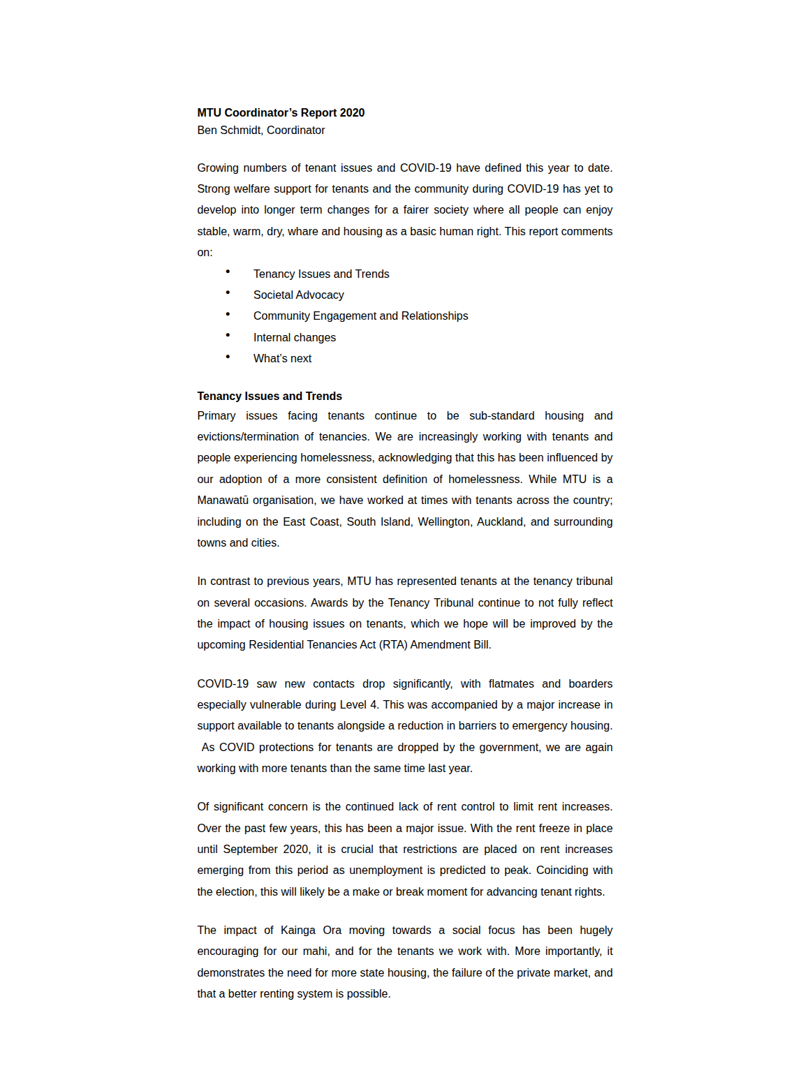MTU Coordinator’s Report 2020
Ben Schmidt, Coordinator
Growing numbers of tenant issues and COVID-19 have defined this year to date. Strong welfare support for tenants and the community during COVID-19 has yet to develop into longer term changes for a fairer society where all people can enjoy stable, warm, dry, whare and housing as a basic human right. This report comments on:
Tenancy Issues and Trends
Societal Advocacy
Community Engagement and Relationships
Internal changes
What’s next
Tenancy Issues and Trends
Primary issues facing tenants continue to be sub-standard housing and evictions/termination of tenancies. We are increasingly working with tenants and people experiencing homelessness, acknowledging that this has been influenced by our adoption of a more consistent definition of homelessness. While MTU is a Manawatū organisation, we have worked at times with tenants across the country; including on the East Coast, South Island, Wellington, Auckland, and surrounding towns and cities.
In contrast to previous years, MTU has represented tenants at the tenancy tribunal on several occasions. Awards by the Tenancy Tribunal continue to not fully reflect the impact of housing issues on tenants, which we hope will be improved by the upcoming Residential Tenancies Act (RTA) Amendment Bill.
COVID-19 saw new contacts drop significantly, with flatmates and boarders especially vulnerable during Level 4. This was accompanied by a major increase in support available to tenants alongside a reduction in barriers to emergency housing. As COVID protections for tenants are dropped by the government, we are again working with more tenants than the same time last year.
Of significant concern is the continued lack of rent control to limit rent increases. Over the past few years, this has been a major issue. With the rent freeze in place until September 2020, it is crucial that restrictions are placed on rent increases emerging from this period as unemployment is predicted to peak. Coinciding with the election, this will likely be a make or break moment for advancing tenant rights.
The impact of Kainga Ora moving towards a social focus has been hugely encouraging for our mahi, and for the tenants we work with. More importantly, it demonstrates the need for more state housing, the failure of the private market, and that a better renting system is possible.